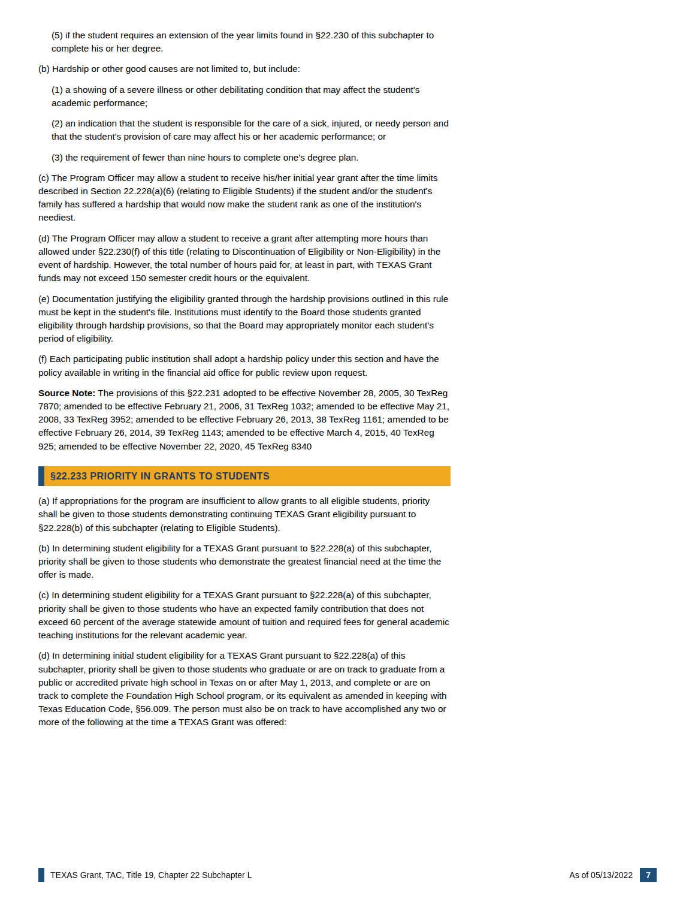(5) if the student requires an extension of the year limits found in §22.230 of this subchapter to complete his or her degree.
(b) Hardship or other good causes are not limited to, but include:
(1) a showing of a severe illness or other debilitating condition that may affect the student's academic performance;
(2) an indication that the student is responsible for the care of a sick, injured, or needy person and that the student's provision of care may affect his or her academic performance; or
(3) the requirement of fewer than nine hours to complete one's degree plan.
(c) The Program Officer may allow a student to receive his/her initial year grant after the time limits described in Section 22.228(a)(6) (relating to Eligible Students) if the student and/or the student's family has suffered a hardship that would now make the student rank as one of the institution's neediest.
(d) The Program Officer may allow a student to receive a grant after attempting more hours than allowed under §22.230(f) of this title (relating to Discontinuation of Eligibility or Non-Eligibility) in the event of hardship. However, the total number of hours paid for, at least in part, with TEXAS Grant funds may not exceed 150 semester credit hours or the equivalent.
(e) Documentation justifying the eligibility granted through the hardship provisions outlined in this rule must be kept in the student's file. Institutions must identify to the Board those students granted eligibility through hardship provisions, so that the Board may appropriately monitor each student's period of eligibility.
(f) Each participating public institution shall adopt a hardship policy under this section and have the policy available in writing in the financial aid office for public review upon request.
Source Note: The provisions of this §22.231 adopted to be effective November 28, 2005, 30 TexReg 7870; amended to be effective February 21, 2006, 31 TexReg 1032; amended to be effective May 21, 2008, 33 TexReg 3952; amended to be effective February 26, 2013, 38 TexReg 1161; amended to be effective February 26, 2014, 39 TexReg 1143; amended to be effective March 4, 2015, 40 TexReg 925; amended to be effective November 22, 2020, 45 TexReg 8340
§22.233 PRIORITY IN GRANTS TO STUDENTS
(a) If appropriations for the program are insufficient to allow grants to all eligible students, priority shall be given to those students demonstrating continuing TEXAS Grant eligibility pursuant to §22.228(b) of this subchapter (relating to Eligible Students).
(b) In determining student eligibility for a TEXAS Grant pursuant to §22.228(a) of this subchapter, priority shall be given to those students who demonstrate the greatest financial need at the time the offer is made.
(c) In determining student eligibility for a TEXAS Grant pursuant to §22.228(a) of this subchapter, priority shall be given to those students who have an expected family contribution that does not exceed 60 percent of the average statewide amount of tuition and required fees for general academic teaching institutions for the relevant academic year.
(d) In determining initial student eligibility for a TEXAS Grant pursuant to §22.228(a) of this subchapter, priority shall be given to those students who graduate or are on track to graduate from a public or accredited private high school in Texas on or after May 1, 2013, and complete or are on track to complete the Foundation High School program, or its equivalent as amended in keeping with Texas Education Code, §56.009. The person must also be on track to have accomplished any two or more of the following at the time a TEXAS Grant was offered:
TEXAS Grant, TAC, Title 19, Chapter 22 Subchapter L As of 05/13/2022 7